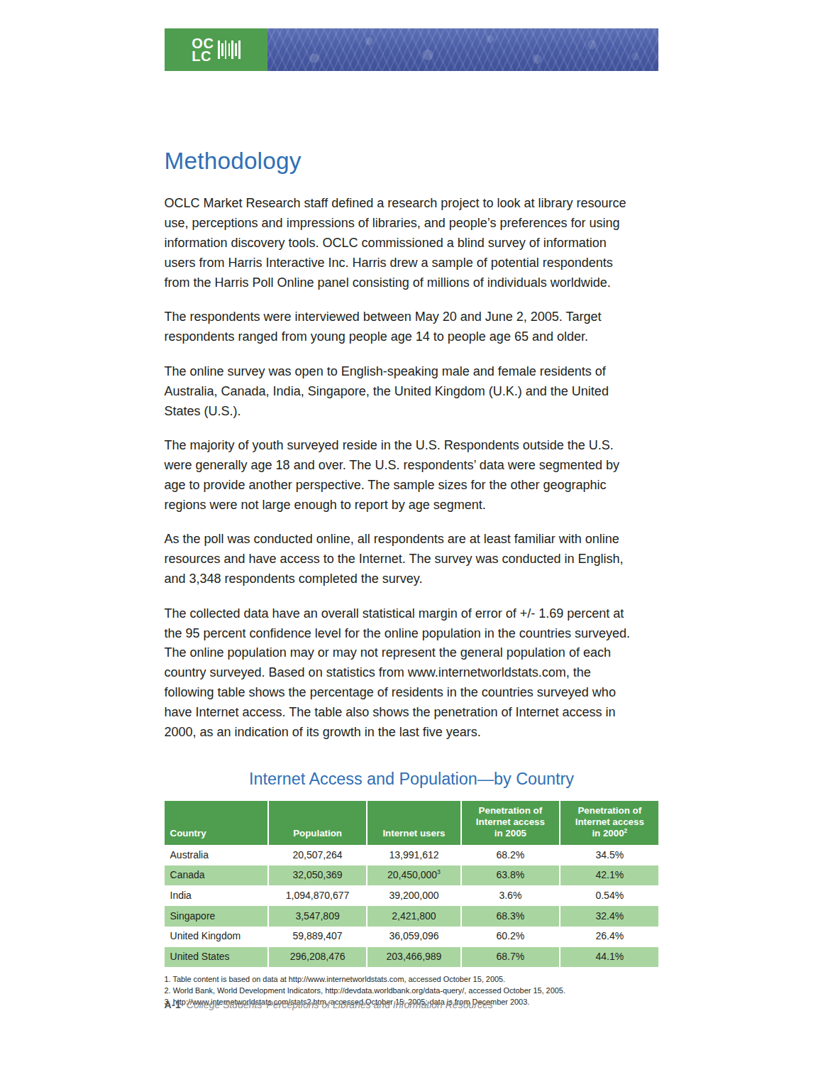OC
LC
Methodology
OCLC Market Research staff defined a research project to look at library resource use, perceptions and impressions of libraries, and people’s preferences for using information discovery tools. OCLC commissioned a blind survey of information users from Harris Interactive Inc. Harris drew a sample of potential respondents from the Harris Poll Online panel consisting of millions of individuals worldwide.
The respondents were interviewed between May 20 and June 2, 2005. Target respondents ranged from young people age 14 to people age 65 and older.
The online survey was open to English-speaking male and female residents of Australia, Canada, India, Singapore, the United Kingdom (U.K.) and the United States (U.S.).
The majority of youth surveyed reside in the U.S. Respondents outside the U.S. were generally age 18 and over. The U.S. respondents’ data were segmented by age to provide another perspective. The sample sizes for the other geographic regions were not large enough to report by age segment.
As the poll was conducted online, all respondents are at least familiar with online resources and have access to the Internet. The survey was conducted in English, and 3,348 respondents completed the survey.
The collected data have an overall statistical margin of error of +/- 1.69 percent at the 95 percent confidence level for the online population in the countries surveyed. The online population may or may not represent the general population of each country surveyed. Based on statistics from www.internetworldstats.com, the following table shows the percentage of residents in the countries surveyed who have Internet access. The table also shows the penetration of Internet access in 2000, as an indication of its growth in the last five years.
Internet Access and Population—by Country
| Country | Population | Internet users | Penetration of Internet access in 2005 | Penetration of Internet access in 2000 2 |
| --- | --- | --- | --- | --- |
| Australia | 20,507,264 | 13,991,612 | 68.2% | 34.5% |
| Canada | 32,050,369 | 20,450,000 3 | 63.8% | 42.1% |
| India | 1,094,870,677 | 39,200,000 | 3.6% | 0.54% |
| Singapore | 3,547,809 | 2,421,800 | 68.3% | 32.4% |
| United Kingdom | 59,889,407 | 36,059,096 | 60.2% | 26.4% |
| United States | 296,208,476 | 203,466,989 | 68.7% | 44.1% |
1. Table content is based on data at http://www.internetworldstats.com, accessed October 15, 2005.
2. World Bank, World Development Indicators, http://devdata.worldbank.org/data-query/, accessed October 15, 2005.
3. http://www.internetworldstats.com/stats2.htm, accessed October 15, 2005; data is from December 2003.
A-1 College Students’ Perceptions of Libraries and Information Resources